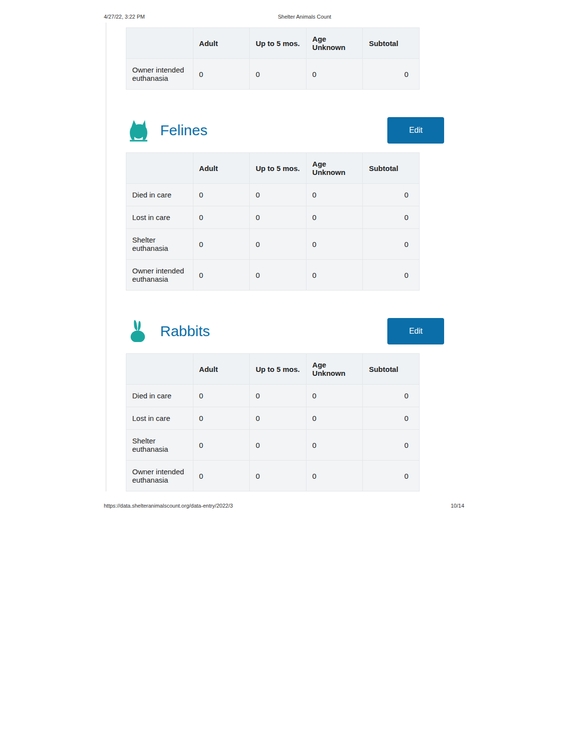4/27/22, 3:22 PM
Shelter Animals Count
| | Adult | Up to 5 mos. | Age Unknown | Subtotal |
| --- | --- | --- | --- | --- |
| Owner intended euthanasia | 0 | 0 | 0 | 0 |
Felines
Edit
| | Adult | Up to 5 mos. | Age Unknown | Subtotal |
| --- | --- | --- | --- | --- |
| Died in care | 0 | 0 | 0 | 0 |
| Lost in care | 0 | 0 | 0 | 0 |
| Shelter euthanasia | 0 | 0 | 0 | 0 |
| Owner intended euthanasia | 0 | 0 | 0 | 0 |
Rabbits
Edit
| | Adult | Up to 5 mos. | Age Unknown | Subtotal |
| --- | --- | --- | --- | --- |
| Died in care | 0 | 0 | 0 | 0 |
| Lost in care | 0 | 0 | 0 | 0 |
| Shelter euthanasia | 0 | 0 | 0 | 0 |
| Owner intended euthanasia | 0 | 0 | 0 | 0 |
https://data.shelteranimalscount.org/data-entry/2022/3 10/14